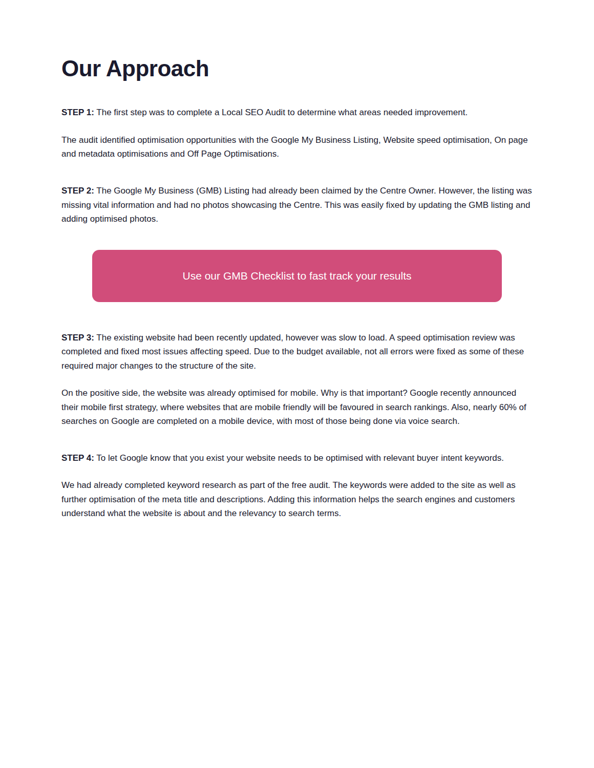Our Approach
STEP 1: The first step was to complete a Local SEO Audit to determine what areas needed improvement.
The audit identified optimisation opportunities with the Google My Business Listing, Website speed optimisation, On page and metadata optimisations and Off Page Optimisations.
STEP 2: The Google My Business (GMB) Listing had already been claimed by the Centre Owner. However, the listing was missing vital information and had no photos showcasing the Centre. This was easily fixed by updating the GMB listing and adding optimised photos.
Use our GMB Checklist to fast track your results
STEP 3: The existing website had been recently updated, however was slow to load. A speed optimisation review was completed and fixed most issues affecting speed. Due to the budget available, not all errors were fixed as some of these required major changes to the structure of the site.
On the positive side, the website was already optimised for mobile. Why is that important? Google recently announced their mobile first strategy, where websites that are mobile friendly will be favoured in search rankings. Also, nearly 60% of searches on Google are completed on a mobile device, with most of those being done via voice search.
STEP 4: To let Google know that you exist your website needs to be optimised with relevant buyer intent keywords.
We had already completed keyword research as part of the free audit. The keywords were added to the site as well as further optimisation of the meta title and descriptions. Adding this information helps the search engines and customers understand what the website is about and the relevancy to search terms.